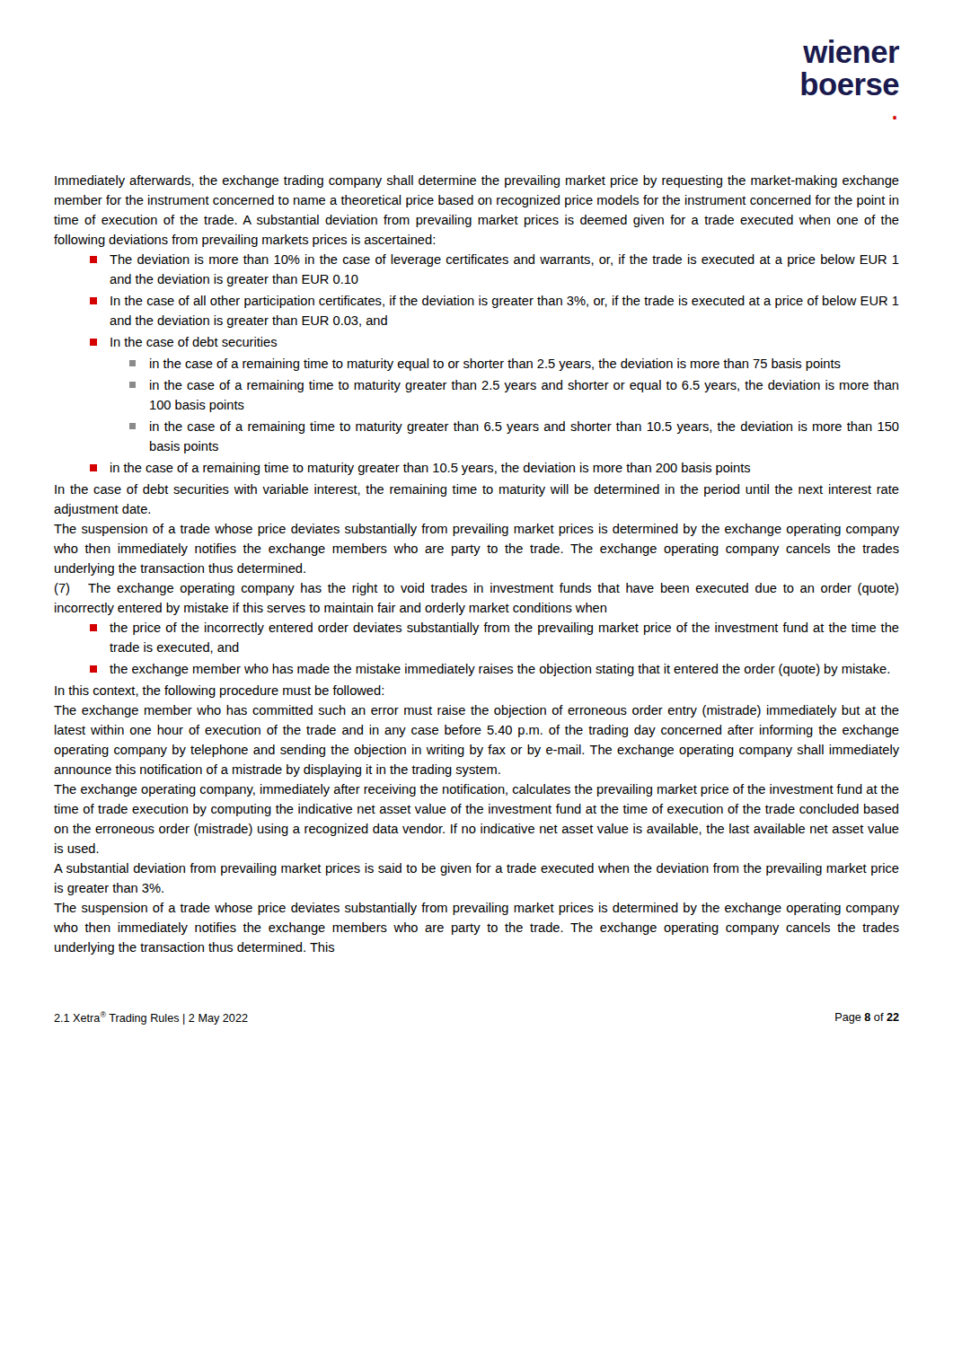wiener
boerse
.
Immediately afterwards, the exchange trading company shall determine the prevailing market price by requesting the market-making exchange member for the instrument concerned to name a theoretical price based on recognized price models for the instrument concerned for the point in time of execution of the trade. A substantial deviation from prevailing market prices is deemed given for a trade executed when one of the following deviations from prevailing markets prices is ascertained:
The deviation is more than 10% in the case of leverage certificates and warrants, or, if the trade is executed at a price below EUR 1 and the deviation is greater than EUR 0.10
In the case of all other participation certificates, if the deviation is greater than 3%, or, if the trade is executed at a price of below EUR 1 and the deviation is greater than EUR 0.03, and
In the case of debt securities
in the case of a remaining time to maturity equal to or shorter than 2.5 years, the deviation is more than 75 basis points
in the case of a remaining time to maturity greater than 2.5 years and shorter or equal to 6.5 years, the deviation is more than 100 basis points
in the case of a remaining time to maturity greater than 6.5 years and shorter than 10.5 years, the deviation is more than 150 basis points
in the case of a remaining time to maturity greater than 10.5 years, the deviation is more than 200 basis points
In the case of debt securities with variable interest, the remaining time to maturity will be determined in the period until the next interest rate adjustment date.
The suspension of a trade whose price deviates substantially from prevailing market prices is determined by the exchange operating company who then immediately notifies the exchange members who are party to the trade. The exchange operating company cancels the trades underlying the transaction thus determined.
(7) The exchange operating company has the right to void trades in investment funds that have been executed due to an order (quote) incorrectly entered by mistake if this serves to maintain fair and orderly market conditions when
the price of the incorrectly entered order deviates substantially from the prevailing market price of the investment fund at the time the trade is executed, and
the exchange member who has made the mistake immediately raises the objection stating that it entered the order (quote) by mistake.
In this context, the following procedure must be followed:
The exchange member who has committed such an error must raise the objection of erroneous order entry (mistrade) immediately but at the latest within one hour of execution of the trade and in any case before 5.40 p.m. of the trading day concerned after informing the exchange operating company by telephone and sending the objection in writing by fax or by e-mail. The exchange operating company shall immediately announce this notification of a mistrade by displaying it in the trading system.
The exchange operating company, immediately after receiving the notification, calculates the prevailing market price of the investment fund at the time of trade execution by computing the indicative net asset value of the investment fund at the time of execution of the trade concluded based on the erroneous order (mistrade) using a recognized data vendor. If no indicative net asset value is available, the last available net asset value is used.
A substantial deviation from prevailing market prices is said to be given for a trade executed when the deviation from the prevailing market price is greater than 3%.
The suspension of a trade whose price deviates substantially from prevailing market prices is determined by the exchange operating company who then immediately notifies the exchange members who are party to the trade. The exchange operating company cancels the trades underlying the transaction thus determined. This
2.1 Xetra® Trading Rules | 2 May 2022
Page 8 of 22